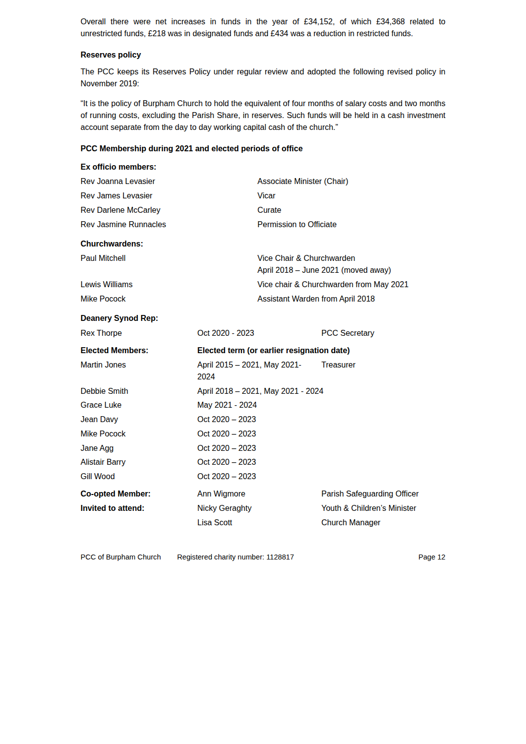Overall there were net increases in funds in the year of £34,152, of which £34,368 related to unrestricted funds, £218 was in designated funds and £434 was a reduction in restricted funds.
Reserves policy
The PCC keeps its Reserves Policy under regular review and adopted the following revised policy in November 2019:
“It is the policy of Burpham Church to hold the equivalent of four months of salary costs and two months of running costs, excluding the Parish Share, in reserves. Such funds will be held in a cash investment account separate from the day to day working capital cash of the church.”
PCC Membership during 2021 and elected periods of office
Ex officio members:
| Rev Joanna Levasier | Associate Minister (Chair) |
| Rev James Levasier | Vicar |
| Rev Darlene McCarley | Curate |
| Rev Jasmine Runnacles | Permission to Officiate |
Churchwardens:
| Paul Mitchell | Vice Chair & Churchwarden April 2018 – June 2021 (moved away) |
| Lewis Williams | Vice chair & Churchwarden from May 2021 |
| Mike Pocock | Assistant Warden from April 2018 |
Deanery Synod Rep:
| Rex Thorpe | Oct 2020 - 2023 | PCC Secretary |
| Elected Members: | Elected term (or earlier resignation date) |
| Martin Jones | April 2015 – 2021, May 2021-2024 | Treasurer |
| Debbie Smith | April 2018 – 2021, May 2021 - 2024 |
| Grace Luke | May 2021 - 2024 |
| Jean Davy | Oct 2020 – 2023 |
| Mike Pocock | Oct 2020 – 2023 |
| Jane Agg | Oct 2020 – 2023 |
| Alistair Barry | Oct 2020 – 2023 |
| Gill Wood | Oct 2020 – 2023 |
| Co-opted Member: | Ann Wigmore | Parish Safeguarding Officer |
| Invited to attend: | Nicky Geraghty | Youth & Children’s Minister |
| | Lisa Scott | Church Manager |
PCC of Burpham Church Registered charity number: 1128817 Page 12